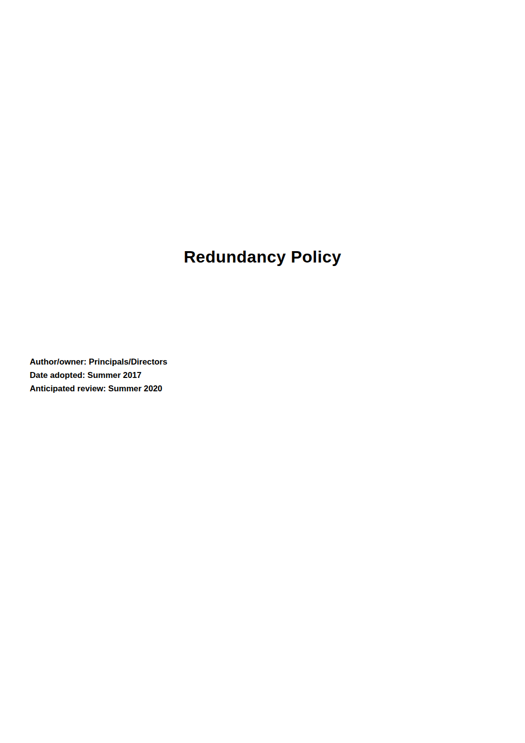Redundancy Policy
Author/owner: Principals/Directors
Date adopted: Summer 2017
Anticipated review: Summer 2020